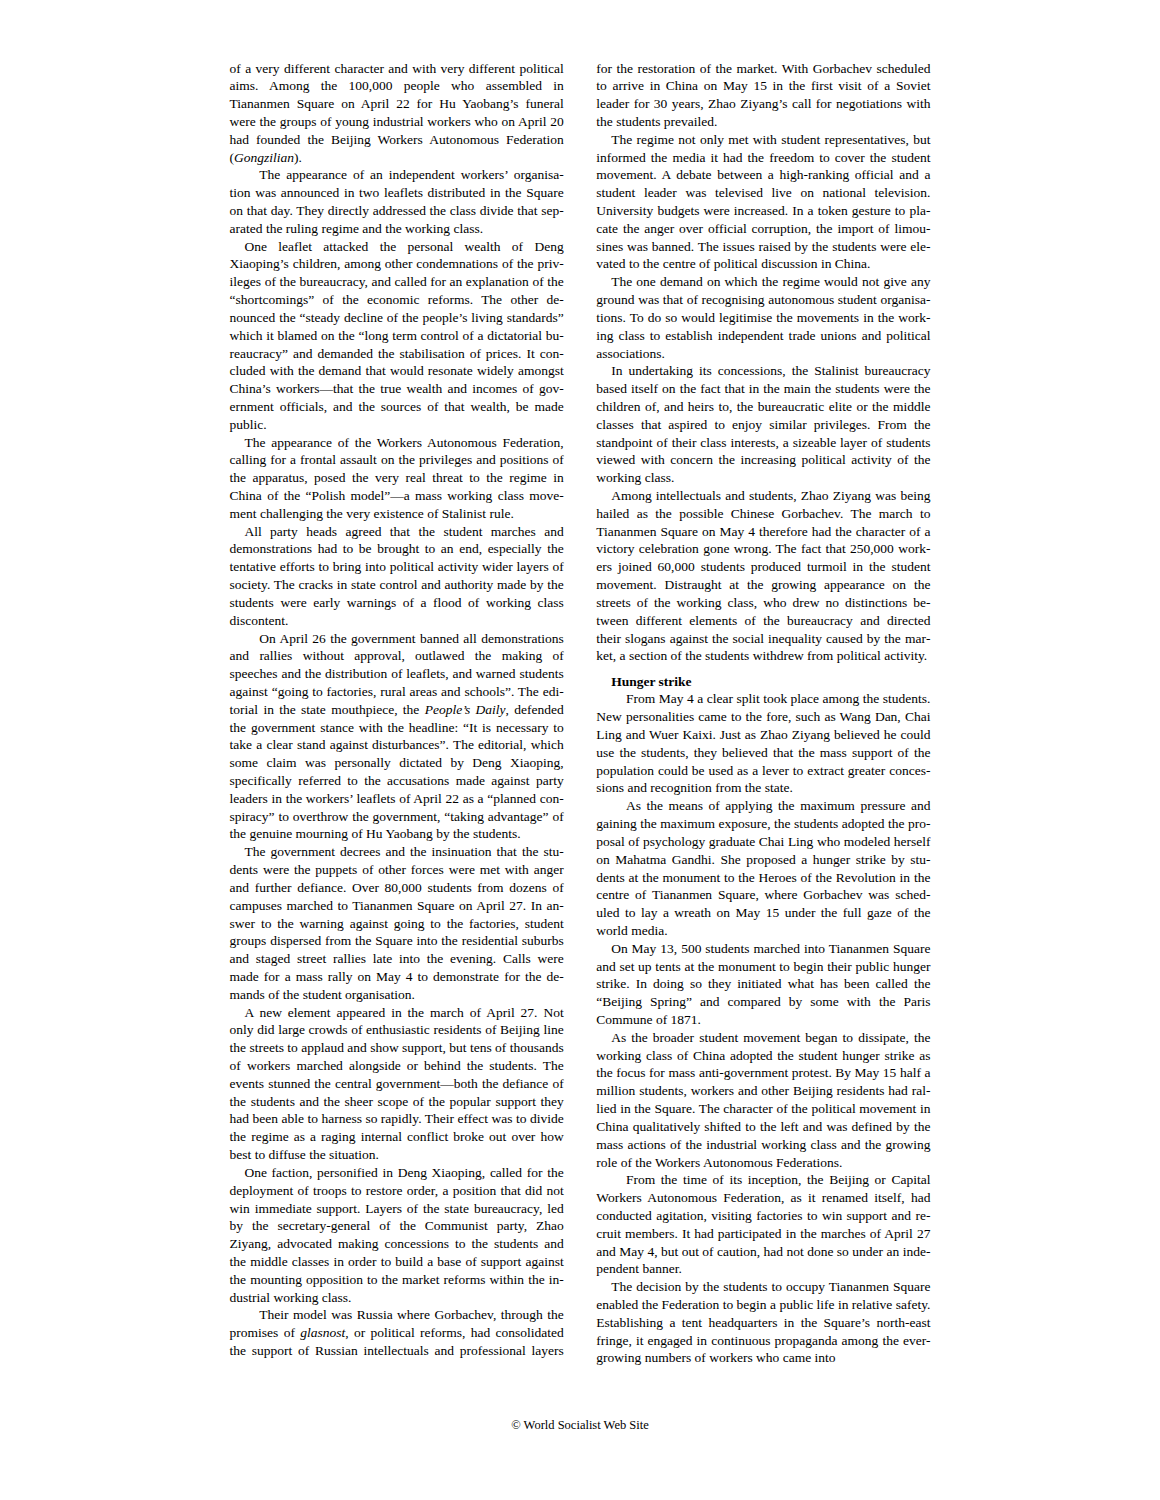of a very different character and with very different political aims. Among the 100,000 people who assembled in Tiananmen Square on April 22 for Hu Yaobang’s funeral were the groups of young industrial workers who on April 20 had founded the Beijing Workers Autonomous Federation (Gongzilian).
The appearance of an independent workers’ organisation was announced in two leaflets distributed in the Square on that day. They directly addressed the class divide that separated the ruling regime and the working class.
One leaflet attacked the personal wealth of Deng Xiaoping’s children, among other condemnations of the privileges of the bureaucracy, and called for an explanation of the “shortcomings” of the economic reforms. The other denounced the “steady decline of the people’s living standards” which it blamed on the “long term control of a dictatorial bureaucracy” and demanded the stabilisation of prices. It concluded with the demand that would resonate widely amongst China’s workers—that the true wealth and incomes of government officials, and the sources of that wealth, be made public.
The appearance of the Workers Autonomous Federation, calling for a frontal assault on the privileges and positions of the apparatus, posed the very real threat to the regime in China of the “Polish model”—a mass working class movement challenging the very existence of Stalinist rule.
All party heads agreed that the student marches and demonstrations had to be brought to an end, especially the tentative efforts to bring into political activity wider layers of society. The cracks in state control and authority made by the students were early warnings of a flood of working class discontent.
On April 26 the government banned all demonstrations and rallies without approval, outlawed the making of speeches and the distribution of leaflets, and warned students against “going to factories, rural areas and schools”. The editorial in the state mouthpiece, the People’s Daily, defended the government stance with the headline: “It is necessary to take a clear stand against disturbances”. The editorial, which some claim was personally dictated by Deng Xiaoping, specifically referred to the accusations made against party leaders in the workers’ leaflets of April 22 as a “planned conspiracy” to overthrow the government, “taking advantage” of the genuine mourning of Hu Yaobang by the students.
The government decrees and the insinuation that the students were the puppets of other forces were met with anger and further defiance. Over 80,000 students from dozens of campuses marched to Tiananmen Square on April 27. In answer to the warning against going to the factories, student groups dispersed from the Square into the residential suburbs and staged street rallies late into the evening. Calls were made for a mass rally on May 4 to demonstrate for the demands of the student organisation.
A new element appeared in the march of April 27. Not only did large crowds of enthusiastic residents of Beijing line the streets to applaud and show support, but tens of thousands of workers marched alongside or behind the students. The events stunned the central government—both the defiance of the students and the sheer scope of the popular support they had been able to harness so rapidly. Their effect was to divide the regime as a raging internal conflict broke out over how best to diffuse the situation.
One faction, personified in Deng Xiaoping, called for the deployment of troops to restore order, a position that did not win immediate support. Layers of the state bureaucracy, led by the secretary-general of the Communist party, Zhao Ziyang, advocated making concessions to the students and the middle classes in order to build a base of support against the mounting opposition to the market reforms within the industrial working class.
Their model was Russia where Gorbachev, through the promises of glasnost, or political reforms, had consolidated the support of Russian intellectuals and professional layers for the restoration of the market. With Gorbachev scheduled to arrive in China on May 15 in the first visit of a Soviet leader for 30 years, Zhao Ziyang’s call for negotiations with the students prevailed.
The regime not only met with student representatives, but informed the media it had the freedom to cover the student movement. A debate between a high-ranking official and a student leader was televised live on national television. University budgets were increased. In a token gesture to placate the anger over official corruption, the import of limousines was banned. The issues raised by the students were elevated to the centre of political discussion in China.
The one demand on which the regime would not give any ground was that of recognising autonomous student organisations. To do so would legitimise the movements in the working class to establish independent trade unions and political associations.
In undertaking its concessions, the Stalinist bureaucracy based itself on the fact that in the main the students were the children of, and heirs to, the bureaucratic elite or the middle classes that aspired to enjoy similar privileges. From the standpoint of their class interests, a sizeable layer of students viewed with concern the increasing political activity of the working class.
Among intellectuals and students, Zhao Ziyang was being hailed as the possible Chinese Gorbachev. The march to Tiananmen Square on May 4 therefore had the character of a victory celebration gone wrong. The fact that 250,000 workers joined 60,000 students produced turmoil in the student movement. Distraught at the growing appearance on the streets of the working class, who drew no distinctions between different elements of the bureaucracy and directed their slogans against the social inequality caused by the market, a section of the students withdrew from political activity.
Hunger strike
From May 4 a clear split took place among the students. New personalities came to the fore, such as Wang Dan, Chai Ling and Wuer Kaixi. Just as Zhao Ziyang believed he could use the students, they believed that the mass support of the population could be used as a lever to extract greater concessions and recognition from the state.
As the means of applying the maximum pressure and gaining the maximum exposure, the students adopted the proposal of psychology graduate Chai Ling who modeled herself on Mahatma Gandhi. She proposed a hunger strike by students at the monument to the Heroes of the Revolution in the centre of Tiananmen Square, where Gorbachev was scheduled to lay a wreath on May 15 under the full gaze of the world media.
On May 13, 500 students marched into Tiananmen Square and set up tents at the monument to begin their public hunger strike. In doing so they initiated what has been called the “Beijing Spring” and compared by some with the Paris Commune of 1871.
As the broader student movement began to dissipate, the working class of China adopted the student hunger strike as the focus for mass anti-government protest. By May 15 half a million students, workers and other Beijing residents had rallied in the Square. The character of the political movement in China qualitatively shifted to the left and was defined by the mass actions of the industrial working class and the growing role of the Workers Autonomous Federations.
From the time of its inception, the Beijing or Capital Workers Autonomous Federation, as it renamed itself, had conducted agitation, visiting factories to win support and recruit members. It had participated in the marches of April 27 and May 4, but out of caution, had not done so under an independent banner.
The decision by the students to occupy Tiananmen Square enabled the Federation to begin a public life in relative safety. Establishing a tent headquarters in the Square’s north-east fringe, it engaged in continuous propaganda among the ever-growing numbers of workers who came into
© World Socialist Web Site